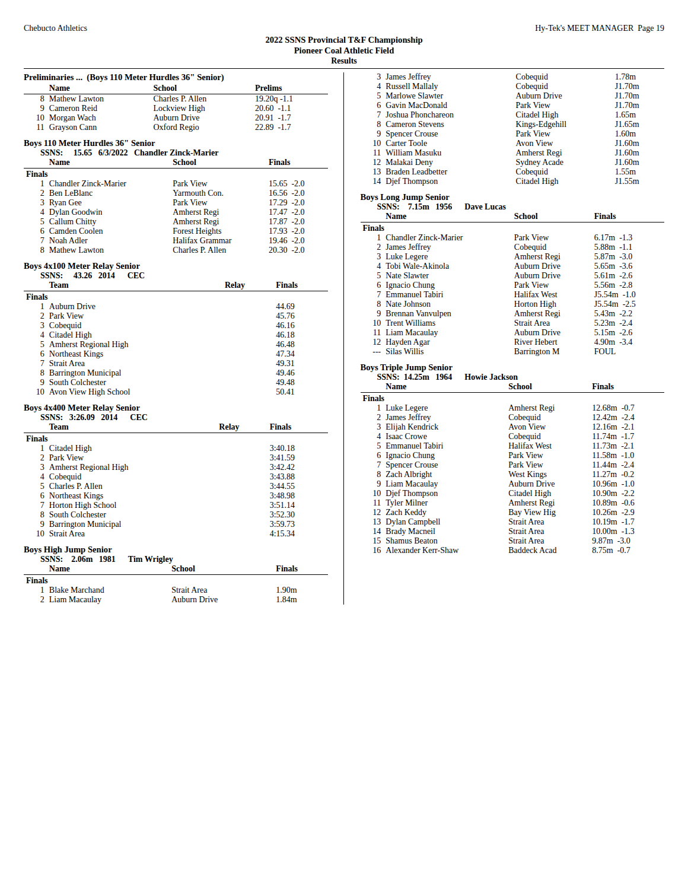Chebucto Athletics
Hy-Tek's MEET MANAGER Page 19
2022 SSNS Provincial T&F Championship
Pioneer Coal Athletic Field
Results
Preliminaries ... (Boys 110 Meter Hurdles 36" Senior)
| | Name | School | Prelims |
| --- | --- | --- | --- |
| 8 | Mathew Lawton | Charles P. Allen | 19.20q -1.1 |
| 9 | Cameron Reid | Lockview High | 20.60 -1.1 |
| 10 | Morgan Wach | Auburn Drive | 20.91 -1.7 |
| 11 | Grayson Cann | Oxford Regio | 22.89 -1.7 |
Boys 110 Meter Hurdles 36" Senior
SSNS: 15.65 6/3/2022 Chandler Zinck-Marier
| | Name | School | Finals |
| --- | --- | --- | --- |
| Finals |
| 1 | Chandler Zinck-Marier | Park View | 15.65 -2.0 |
| 2 | Ben LeBlanc | Yarmouth Con. | 16.56 -2.0 |
| 3 | Ryan Gee | Park View | 17.29 -2.0 |
| 4 | Dylan Goodwin | Amherst Regi | 17.47 -2.0 |
| 5 | Callum Chitty | Amherst Regi | 17.87 -2.0 |
| 6 | Camden Coolen | Forest Heights | 17.93 -2.0 |
| 7 | Noah Adler | Halifax Grammar | 19.46 -2.0 |
| 8 | Mathew Lawton | Charles P. Allen | 20.30 -2.0 |
Boys 4x100 Meter Relay Senior
SSNS: 43.26 2014 CEC
| | Team | Relay | Finals |
| --- | --- | --- | --- |
| Finals |
| 1 | Auburn Drive | | 44.69 |
| 2 | Park View | | 45.76 |
| 3 | Cobequid | | 46.16 |
| 4 | Citadel High | | 46.18 |
| 5 | Amherst Regional High | | 46.48 |
| 6 | Northeast Kings | | 47.34 |
| 7 | Strait Area | | 49.31 |
| 8 | Barrington Municipal | | 49.46 |
| 9 | South Colchester | | 49.48 |
| 10 | Avon View High School | | 50.41 |
Boys 4x400 Meter Relay Senior
SSNS: 3:26.09 2014 CEC
| | Team | Relay | Finals |
| --- | --- | --- | --- |
| Finals |
| 1 | Citadel High | | 3:40.18 |
| 2 | Park View | | 3:41.59 |
| 3 | Amherst Regional High | | 3:42.42 |
| 4 | Cobequid | | 3:43.88 |
| 5 | Charles P. Allen | | 3:44.55 |
| 6 | Northeast Kings | | 3:48.98 |
| 7 | Horton High School | | 3:51.14 |
| 8 | South Colchester | | 3:52.30 |
| 9 | Barrington Municipal | | 3:59.73 |
| 10 | Strait Area | | 4:15.34 |
Boys High Jump Senior
SSNS: 2.06m 1981 Tim Wrigley
| | Name | School | Finals |
| --- | --- | --- | --- |
| Finals |
| 1 | Blake Marchand | Strait Area | 1.90m |
| 2 | Liam Macaulay | Auburn Drive | 1.84m |
| 3 | James Jeffrey | Cobequid | 1.78m |
| 4 | Russell Mallaly | Cobequid | J1.70m |
| 5 | Marlowe Slawter | Auburn Drive | J1.70m |
| 6 | Gavin MacDonald | Park View | J1.70m |
| 7 | Joshua Phonchareon | Citadel High | 1.65m |
| 8 | Cameron Stevens | Kings-Edgehill | J1.65m |
| 9 | Spencer Crouse | Park View | 1.60m |
| 10 | Carter Toole | Avon View | J1.60m |
| 11 | William Masuku | Amherst Regi | J1.60m |
| 12 | Malakai Deny | Sydney Acade | J1.60m |
| 13 | Braden Leadbetter | Cobequid | 1.55m |
| 14 | Djef Thompson | Citadel High | J1.55m |
Boys Long Jump Senior
SSNS: 7.15m 1956 Dave Lucas
| | Name | School | Finals |
| --- | --- | --- | --- |
| Finals |
| 1 | Chandler Zinck-Marier | Park View | 6.17m -1.3 |
| 2 | James Jeffrey | Cobequid | 5.88m -1.1 |
| 3 | Luke Legere | Amherst Regi | 5.87m -3.0 |
| 4 | Tobi Wale-Akinola | Auburn Drive | 5.65m -3.6 |
| 5 | Nate Slawter | Auburn Drive | 5.61m -2.6 |
| 6 | Ignacio Chung | Park View | 5.56m -2.8 |
| 7 | Emmanuel Tabiri | Halifax West | J5.54m -1.0 |
| 8 | Nate Johnson | Horton High | J5.54m -2.5 |
| 9 | Brennan Vanvulpen | Amherst Regi | 5.43m -2.2 |
| 10 | Trent Williams | Strait Area | 5.23m -2.4 |
| 11 | Liam Macaulay | Auburn Drive | 5.15m -2.6 |
| 12 | Hayden Agar | River Hebert | 4.90m -3.4 |
| --- | Silas Willis | Barrington M | FOUL |
Boys Triple Jump Senior
SSNS: 14.25m 1964 Howie Jackson
| | Name | School | Finals |
| --- | --- | --- | --- |
| Finals |
| 1 | Luke Legere | Amherst Regi | 12.68m -0.7 |
| 2 | James Jeffrey | Cobequid | 12.42m -2.4 |
| 3 | Elijah Kendrick | Avon View | 12.16m -2.1 |
| 4 | Isaac Crowe | Cobequid | 11.74m -1.7 |
| 5 | Emmanuel Tabiri | Halifax West | 11.73m -2.1 |
| 6 | Ignacio Chung | Park View | 11.58m -1.0 |
| 7 | Spencer Crouse | Park View | 11.44m -2.4 |
| 8 | Zach Albright | West Kings | 11.27m -0.2 |
| 9 | Liam Macaulay | Auburn Drive | 10.96m -1.0 |
| 10 | Djef Thompson | Citadel High | 10.90m -2.2 |
| 11 | Tyler Milner | Amherst Regi | 10.89m -0.6 |
| 12 | Zach Keddy | Bay View Hig | 10.26m -2.9 |
| 13 | Dylan Campbell | Strait Area | 10.19m -1.7 |
| 14 | Brady Macneil | Strait Area | 10.00m -1.3 |
| 15 | Shamus Beaton | Strait Area | 9.87m -3.0 |
| 16 | Alexander Kerr-Shaw | Baddeck Acad | 8.75m -0.7 |